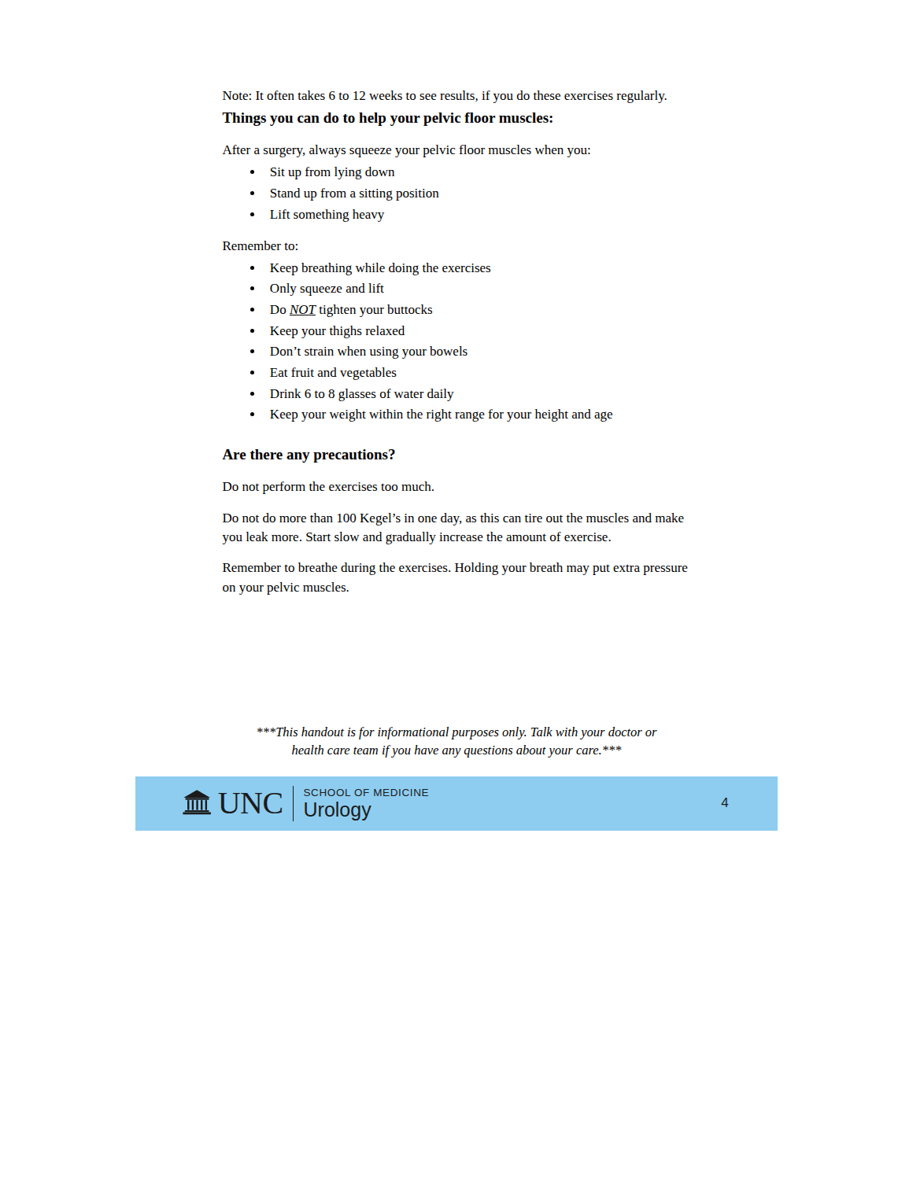Note: It often takes 6 to 12 weeks to see results, if you do these exercises regularly.
Things you can do to help your pelvic floor muscles:
After a surgery, always squeeze your pelvic floor muscles when you:
Sit up from lying down
Stand up from a sitting position
Lift something heavy
Remember to:
Keep breathing while doing the exercises
Only squeeze and lift
Do NOT tighten your buttocks
Keep your thighs relaxed
Don’t strain when using your bowels
Eat fruit and vegetables
Drink 6 to 8 glasses of water daily
Keep your weight within the right range for your height and age
Are there any precautions?
Do not perform the exercises too much.
Do not do more than 100 Kegel’s in one day, as this can tire out the muscles and make you leak more. Start slow and gradually increase the amount of exercise.
Remember to breathe during the exercises. Holding your breath may put extra pressure on your pelvic muscles.
***This handout is for informational purposes only. Talk with your doctor or health care team if you have any questions about your care.***
UNC
School of Medicine Urology
4